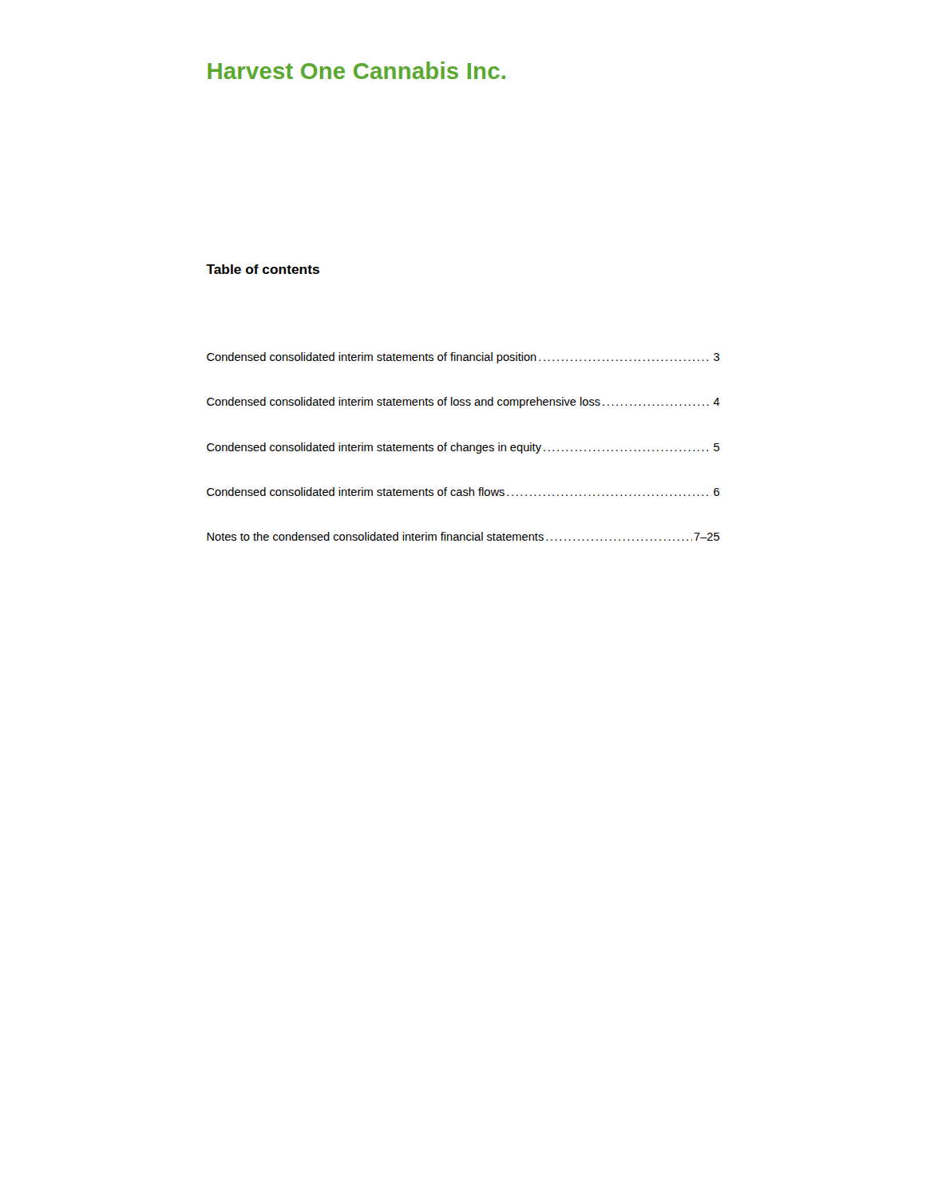Harvest One Cannabis Inc.
Table of contents
Condensed consolidated interim statements of financial position ........................................................... 3
Condensed consolidated interim statements of loss and comprehensive loss .......................................... 4
Condensed consolidated interim statements of changes in equity ........................................................... 5
Condensed consolidated interim statements of cash flows ......................................................... 6
Notes to the condensed consolidated interim financial statements ...................................................... 7–25